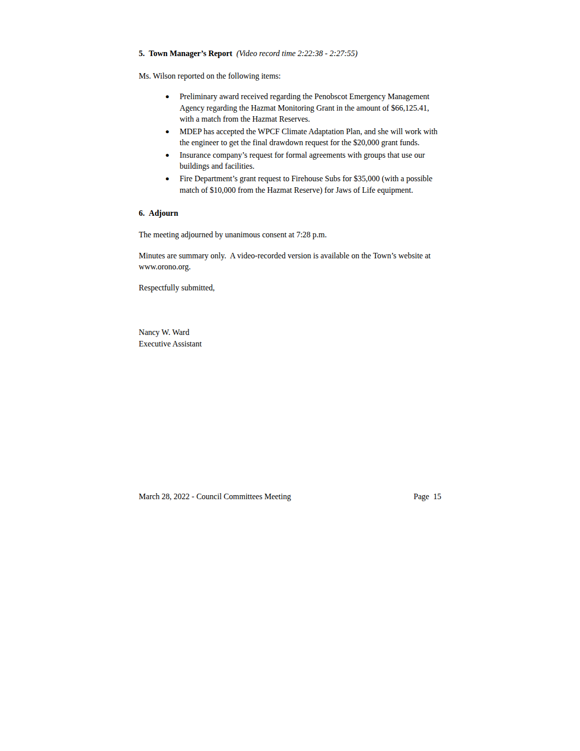5. Town Manager’s Report (Video record time 2:22:38 - 2:27:55)
Ms. Wilson reported on the following items:
Preliminary award received regarding the Penobscot Emergency Management Agency regarding the Hazmat Monitoring Grant in the amount of $66,125.41, with a match from the Hazmat Reserves.
MDEP has accepted the WPCF Climate Adaptation Plan, and she will work with the engineer to get the final drawdown request for the $20,000 grant funds.
Insurance company’s request for formal agreements with groups that use our buildings and facilities.
Fire Department’s grant request to Firehouse Subs for $35,000 (with a possible match of $10,000 from the Hazmat Reserve) for Jaws of Life equipment.
6. Adjourn
The meeting adjourned by unanimous consent at 7:28 p.m.
Minutes are summary only. A video-recorded version is available on the Town’s website at www.orono.org.
Respectfully submitted,
Nancy W. Ward
Executive Assistant
March 28, 2022 - Council Committees Meeting Page 15